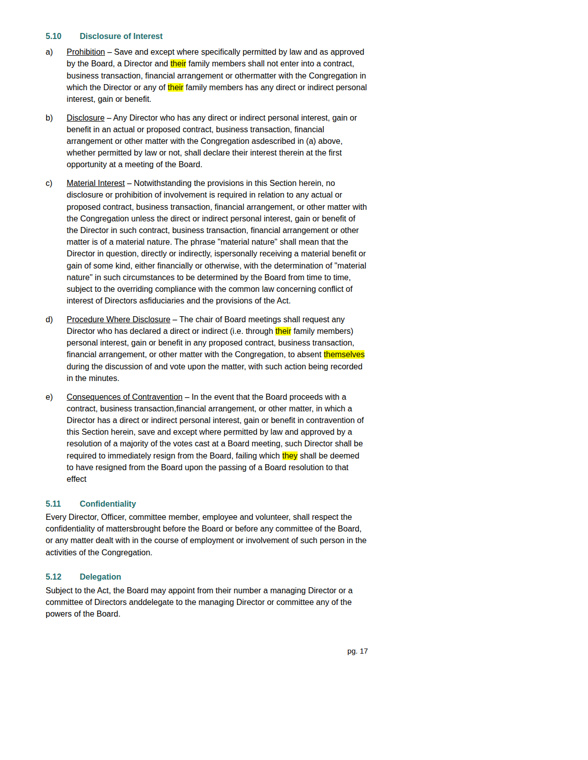5.10 Disclosure of Interest
a) Prohibition – Save and except where specifically permitted by law and as approved by the Board, a Director and their family members shall not enter into a contract, business transaction, financial arrangement or othermatter with the Congregation in which the Director or any of their family members has any direct or indirect personal interest, gain or benefit.
b) Disclosure – Any Director who has any direct or indirect personal interest, gain or benefit in an actual or proposed contract, business transaction, financial arrangement or other matter with the Congregation asdescribed in (a) above, whether permitted by law or not, shall declare their interest therein at the first opportunity at a meeting of the Board.
c) Material Interest – Notwithstanding the provisions in this Section herein, no disclosure or prohibition of involvement is required in relation to any actual or proposed contract, business transaction, financial arrangement, or other matter with the Congregation unless the direct or indirect personal interest, gain or benefit of the Director in such contract, business transaction, financial arrangement or other matter is of a material nature. The phrase "material nature" shall mean that the Director in question, directly or indirectly, ispersonally receiving a material benefit or gain of some kind, either financially or otherwise, with the determination of "material nature" in such circumstances to be determined by the Board from time to time, subject to the overriding compliance with the common law concerning conflict of interest of Directors asfiduciaries and the provisions of the Act.
d) Procedure Where Disclosure – The chair of Board meetings shall request any Director who has declared a direct or indirect (i.e. through their family members) personal interest, gain or benefit in any proposed contract, business transaction, financial arrangement, or other matter with the Congregation, to absent themselves during the discussion of and vote upon the matter, with such action being recorded in the minutes.
e) Consequences of Contravention – In the event that the Board proceeds with a contract, business transaction,financial arrangement, or other matter, in which a Director has a direct or indirect personal interest, gain or benefit in contravention of this Section herein, save and except where permitted by law and approved by a resolution of a majority of the votes cast at a Board meeting, such Director shall be required to immediately resign from the Board, failing which they shall be deemed to have resigned from the Board upon the passing of a Board resolution to that effect
5.11 Confidentiality
Every Director, Officer, committee member, employee and volunteer, shall respect the confidentiality of mattersbrought before the Board or before any committee of the Board, or any matter dealt with in the course of employment or involvement of such person in the activities of the Congregation.
5.12 Delegation
Subject to the Act, the Board may appoint from their number a managing Director or a committee of Directors anddelegate to the managing Director or committee any of the powers of the Board.
pg. 17